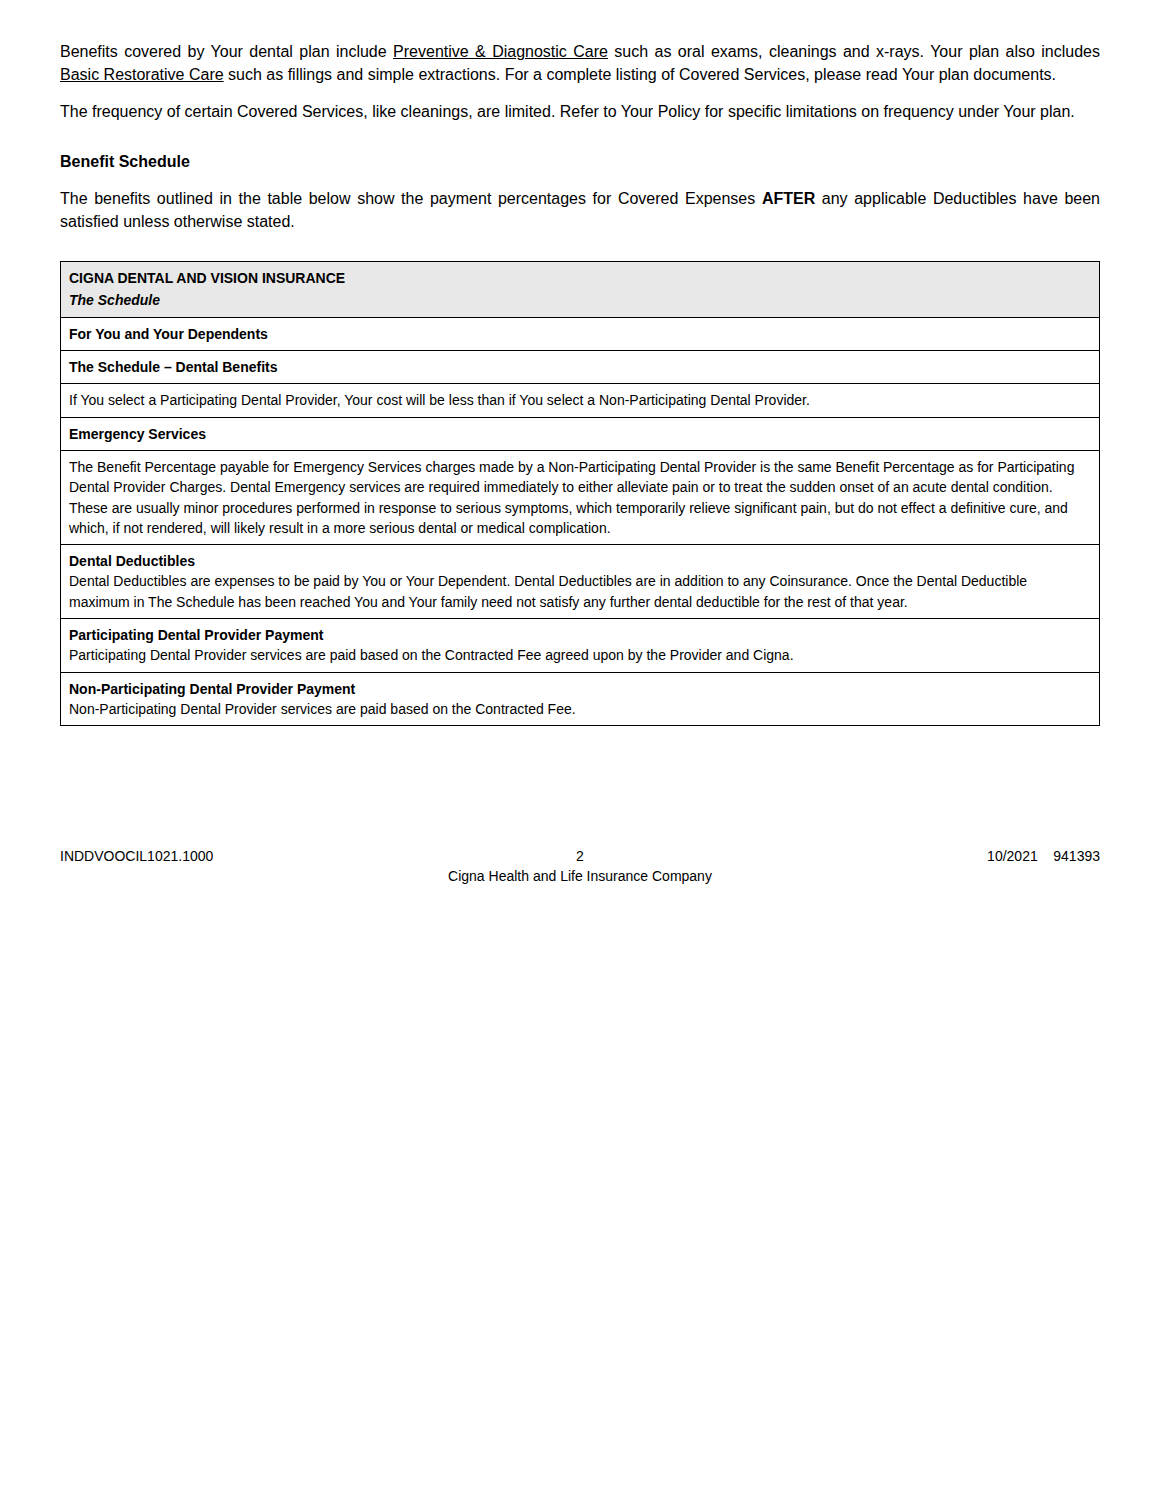Benefits covered by Your dental plan include Preventive & Diagnostic Care such as oral exams, cleanings and x-rays. Your plan also includes Basic Restorative Care such as fillings and simple extractions. For a complete listing of Covered Services, please read Your plan documents.
The frequency of certain Covered Services, like cleanings, are limited. Refer to Your Policy for specific limitations on frequency under Your plan.
Benefit Schedule
The benefits outlined in the table below show the payment percentages for Covered Expenses AFTER any applicable Deductibles have been satisfied unless otherwise stated.
| CIGNA DENTAL AND VISION INSURANCE The Schedule |
| For You and Your Dependents |
| The Schedule – Dental Benefits |
| If You select a Participating Dental Provider, Your cost will be less than if You select a Non-Participating Dental Provider. |
| Emergency Services |
| The Benefit Percentage payable for Emergency Services charges made by a Non-Participating Dental Provider is the same Benefit Percentage as for Participating Dental Provider Charges. Dental Emergency services are required immediately to either alleviate pain or to treat the sudden onset of an acute dental condition. These are usually minor procedures performed in response to serious symptoms, which temporarily relieve significant pain, but do not effect a definitive cure, and which, if not rendered, will likely result in a more serious dental or medical complication. |
| Dental Deductibles Dental Deductibles are expenses to be paid by You or Your Dependent. Dental Deductibles are in addition to any Coinsurance. Once the Dental Deductible maximum in The Schedule has been reached You and Your family need not satisfy any further dental deductible for the rest of that year. |
| Participating Dental Provider Payment Participating Dental Provider services are paid based on the Contracted Fee agreed upon by the Provider and Cigna. |
| Non-Participating Dental Provider Payment Non-Participating Dental Provider services are paid based on the Contracted Fee. |
INDDVOOCIL1021.1000 10/2021 941393
2 Cigna Health and Life Insurance Company